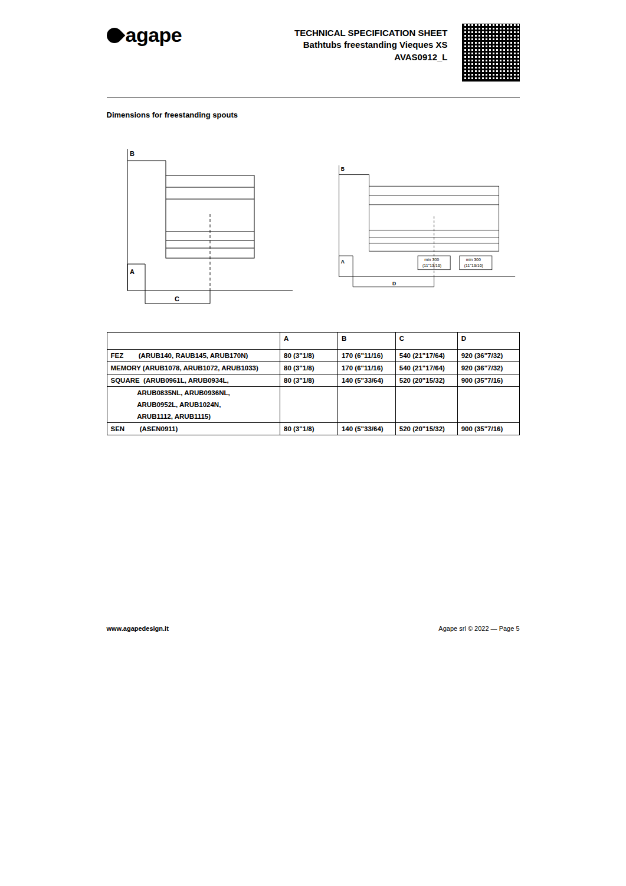agape
TECHNICAL SPECIFICATION SHEET
Bathtubs freestanding Vieques XS
AVAS0912_L
Dimensions for freestanding spouts
B A C
B A min 300 (11"13/16) min 300 (11"13/16) D
| | A | B | C | D |
| --- | --- | --- | --- | --- |
| FEZ (ARUB140, RAUB145, ARUB170N) | 80 (3"1/8) | 170 (6"11/16) | 540 (21"17/64) | 920 (36"7/32) |
| MEMORY (ARUB1078, ARUB1072, ARUB1033) | 80 (3"1/8) | 170 (6"11/16) | 540 (21"17/64) | 920 (36"7/32) |
| SQUARE (ARUB0961L, ARUB0934L, | 80 (3"1/8) | 140 (5"33/64) | 520 (20"15/32) | 900 (35"7/16) |
| ARUB0835NL, ARUB0936NL, | | | | |
| ARUB0952L, ARUB1024N, | | | | |
| ARUB1112, ARUB1115) | | | | |
| SEN (ASEN0911) | 80 (3"1/8) | 140 (5"33/64) | 520 (20"15/32) | 900 (35"7/16) |
www.agapedesign.it
Agape srl © 2022 — Page 5